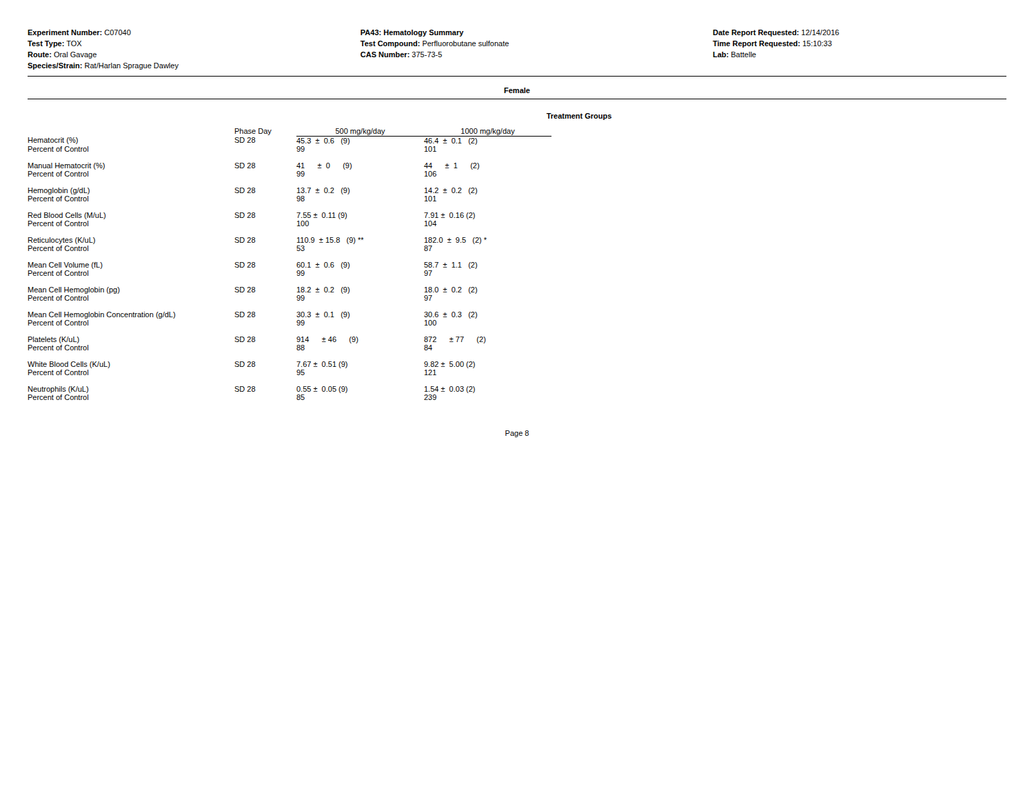Experiment Number: C07040
Test Type: TOX
Route: Oral Gavage
Species/Strain: Rat/Harlan Sprague Dawley
PA43: Hematology Summary
Test Compound: Perfluorobutane sulfonate
CAS Number: 375-73-5
Date Report Requested: 12/14/2016
Time Report Requested: 15:10:33
Lab: Battelle
Female
Treatment Groups
| | Phase Day | 500 mg/kg/day | 1000 mg/kg/day |
| --- | --- | --- | --- |
| Hematocrit (%) | SD 28 | 45.3 ± 0.6 (9) | 46.4 ± 0.1 (2) |
| Percent of Control | | 99 | 101 |
| Manual Hematocrit (%) | SD 28 | 41 ± 0 (9) | 44 ± 1 (2) |
| Percent of Control | | 99 | 106 |
| Hemoglobin (g/dL) | SD 28 | 13.7 ± 0.2 (9) | 14.2 ± 0.2 (2) |
| Percent of Control | | 98 | 101 |
| Red Blood Cells (M/uL) | SD 28 | 7.55 ± 0.11 (9) | 7.91 ± 0.16 (2) |
| Percent of Control | | 100 | 104 |
| Reticulocytes (K/uL) | SD 28 | 110.9 ± 15.8 (9) ** | 182.0 ± 9.5 (2) * |
| Percent of Control | | 53 | 87 |
| Mean Cell Volume (fL) | SD 28 | 60.1 ± 0.6 (9) | 58.7 ± 1.1 (2) |
| Percent of Control | | 99 | 97 |
| Mean Cell Hemoglobin (pg) | SD 28 | 18.2 ± 0.2 (9) | 18.0 ± 0.2 (2) |
| Percent of Control | | 99 | 97 |
| Mean Cell Hemoglobin Concentration (g/dL) | SD 28 | 30.3 ± 0.1 (9) | 30.6 ± 0.3 (2) |
| Percent of Control | | 99 | 100 |
| Platelets (K/uL) | SD 28 | 914 ± 46 (9) | 872 ± 77 (2) |
| Percent of Control | | 88 | 84 |
| White Blood Cells (K/uL) | SD 28 | 7.67 ± 0.51 (9) | 9.82 ± 5.00 (2) |
| Percent of Control | | 95 | 121 |
| Neutrophils (K/uL) | SD 28 | 0.55 ± 0.05 (9) | 1.54 ± 0.03 (2) |
| Percent of Control | | 85 | 239 |
Page 8